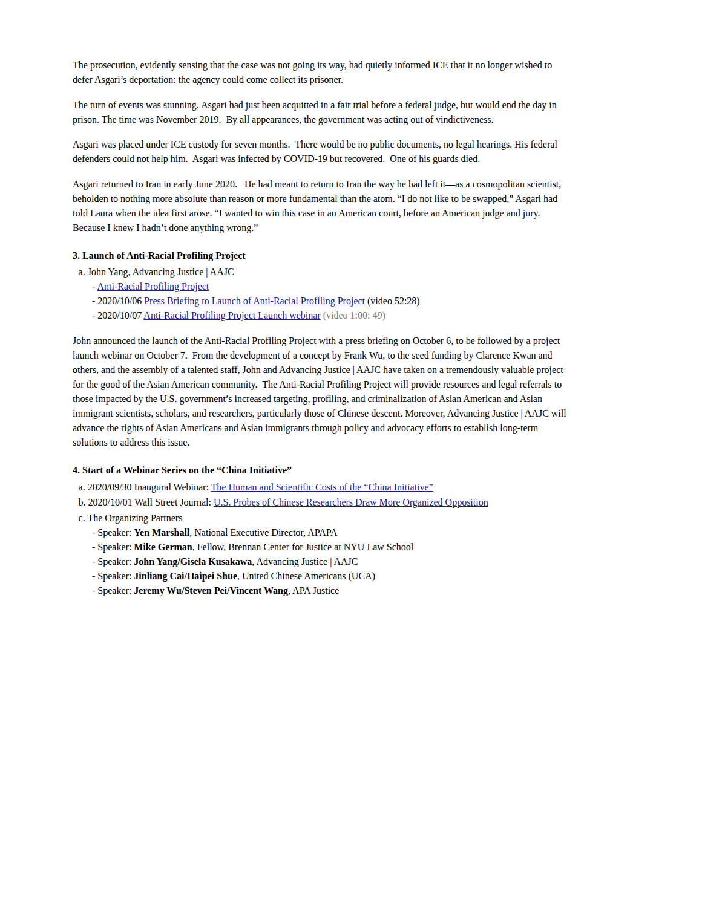The prosecution, evidently sensing that the case was not going its way, had quietly informed ICE that it no longer wished to defer Asgari’s deportation: the agency could come collect its prisoner.
The turn of events was stunning. Asgari had just been acquitted in a fair trial before a federal judge, but would end the day in prison. The time was November 2019. By all appearances, the government was acting out of vindictiveness.
Asgari was placed under ICE custody for seven months. There would be no public documents, no legal hearings. His federal defenders could not help him. Asgari was infected by COVID-19 but recovered. One of his guards died.
Asgari returned to Iran in early June 2020. He had meant to return to Iran the way he had left it—as a cosmopolitan scientist, beholden to nothing more absolute than reason or more fundamental than the atom. “I do not like to be swapped,” Asgari had told Laura when the idea first arose. “I wanted to win this case in an American court, before an American judge and jury. Because I knew I hadn’t done anything wrong.”
3. Launch of Anti-Racial Profiling Project
a. John Yang, Advancing Justice | AAJC
Anti-Racial Profiling Project
2020/10/06 Press Briefing to Launch of Anti-Racial Profiling Project (video 52:28)
2020/10/07 Anti-Racial Profiling Project Launch webinar (video 1:00: 49)
John announced the launch of the Anti-Racial Profiling Project with a press briefing on October 6, to be followed by a project launch webinar on October 7. From the development of a concept by Frank Wu, to the seed funding by Clarence Kwan and others, and the assembly of a talented staff, John and Advancing Justice | AAJC have taken on a tremendously valuable project for the good of the Asian American community. The Anti-Racial Profiling Project will provide resources and legal referrals to those impacted by the U.S. government’s increased targeting, profiling, and criminalization of Asian American and Asian immigrant scientists, scholars, and researchers, particularly those of Chinese descent. Moreover, Advancing Justice | AAJC will advance the rights of Asian Americans and Asian immigrants through policy and advocacy efforts to establish long-term solutions to address this issue.
4. Start of a Webinar Series on the “China Initiative”
a. 2020/09/30 Inaugural Webinar: The Human and Scientific Costs of the “China Initiative”
b. 2020/10/01 Wall Street Journal: U.S. Probes of Chinese Researchers Draw More Organized Opposition
c. The Organizing Partners
Speaker: Yen Marshall, National Executive Director, APAPA
Speaker: Mike German, Fellow, Brennan Center for Justice at NYU Law School
Speaker: John Yang/Gisela Kusakawa, Advancing Justice | AAJC
Speaker: Jinliang Cai/Haipei Shue, United Chinese Americans (UCA)
Speaker: Jeremy Wu/Steven Pei/Vincent Wang, APA Justice